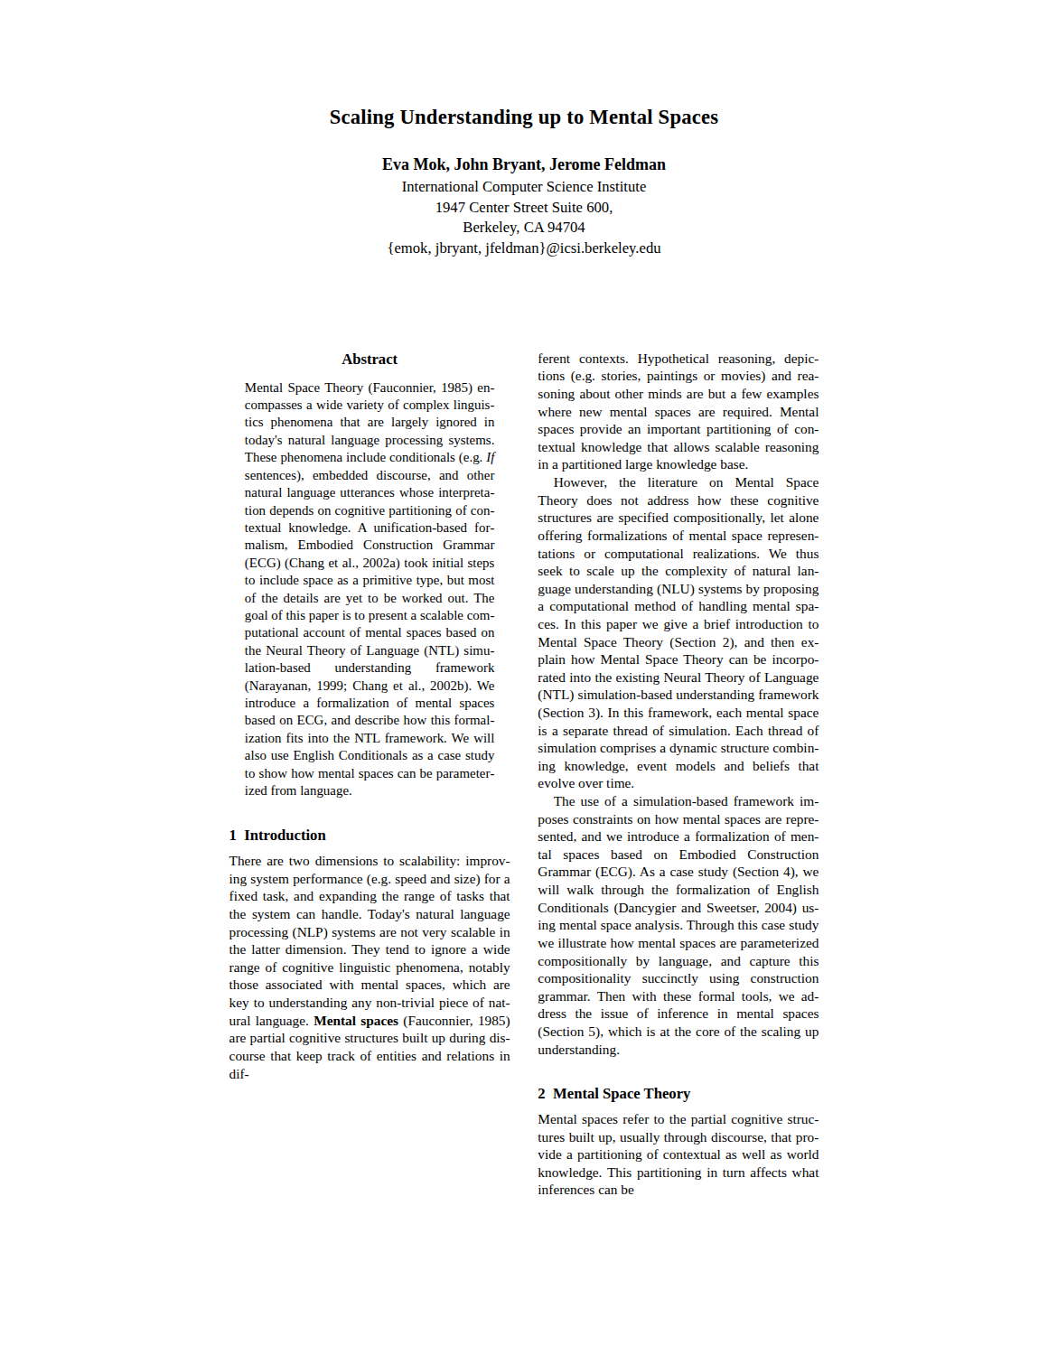Scaling Understanding up to Mental Spaces
Eva Mok, John Bryant, Jerome Feldman
International Computer Science Institute
1947 Center Street Suite 600,
Berkeley, CA 94704
{emok, jbryant, jfeldman}@icsi.berkeley.edu
Abstract
Mental Space Theory (Fauconnier, 1985) encompasses a wide variety of complex linguistics phenomena that are largely ignored in today's natural language processing systems. These phenomena include conditionals (e.g. If sentences), embedded discourse, and other natural language utterances whose interpretation depends on cognitive partitioning of contextual knowledge. A unification-based formalism, Embodied Construction Grammar (ECG) (Chang et al., 2002a) took initial steps to include space as a primitive type, but most of the details are yet to be worked out. The goal of this paper is to present a scalable computational account of mental spaces based on the Neural Theory of Language (NTL) simulation-based understanding framework (Narayanan, 1999; Chang et al., 2002b). We introduce a formalization of mental spaces based on ECG, and describe how this formalization fits into the NTL framework. We will also use English Conditionals as a case study to show how mental spaces can be parameterized from language.
1 Introduction
There are two dimensions to scalability: improving system performance (e.g. speed and size) for a fixed task, and expanding the range of tasks that the system can handle. Today's natural language processing (NLP) systems are not very scalable in the latter dimension. They tend to ignore a wide range of cognitive linguistic phenomena, notably those associated with mental spaces, which are key to understanding any non-trivial piece of natural language. Mental spaces (Fauconnier, 1985) are partial cognitive structures built up during discourse that keep track of entities and relations in dif-
ferent contexts. Hypothetical reasoning, depictions (e.g. stories, paintings or movies) and reasoning about other minds are but a few examples where new mental spaces are required. Mental spaces provide an important partitioning of contextual knowledge that allows scalable reasoning in a partitioned large knowledge base.
However, the literature on Mental Space Theory does not address how these cognitive structures are specified compositionally, let alone offering formalizations of mental space representations or computational realizations. We thus seek to scale up the complexity of natural language understanding (NLU) systems by proposing a computational method of handling mental spaces. In this paper we give a brief introduction to Mental Space Theory (Section 2), and then explain how Mental Space Theory can be incorporated into the existing Neural Theory of Language (NTL) simulation-based understanding framework (Section 3). In this framework, each mental space is a separate thread of simulation. Each thread of simulation comprises a dynamic structure combining knowledge, event models and beliefs that evolve over time.
The use of a simulation-based framework imposes constraints on how mental spaces are represented, and we introduce a formalization of mental spaces based on Embodied Construction Grammar (ECG). As a case study (Section 4), we will walk through the formalization of English Conditionals (Dancygier and Sweetser, 2004) using mental space analysis. Through this case study we illustrate how mental spaces are parameterized compositionally by language, and capture this compositionality succinctly using construction grammar. Then with these formal tools, we address the issue of inference in mental spaces (Section 5), which is at the core of the scaling up understanding.
2 Mental Space Theory
Mental spaces refer to the partial cognitive structures built up, usually through discourse, that provide a partitioning of contextual as well as world knowledge. This partitioning in turn affects what inferences can be